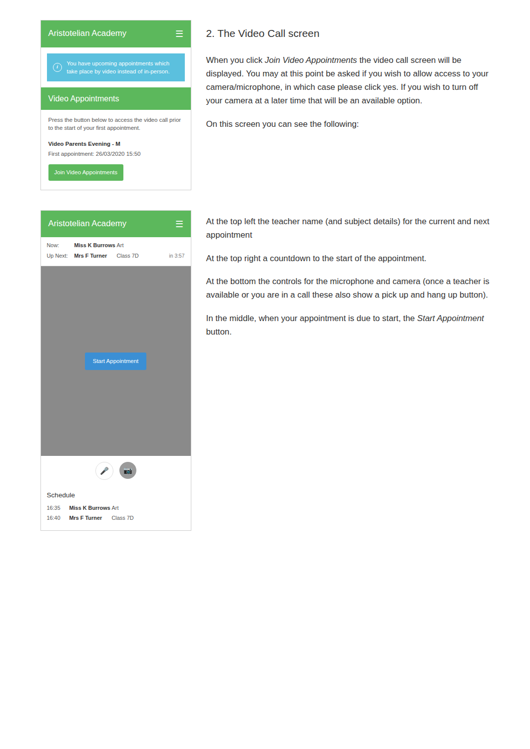Aristotelian Academy ☰
You have upcoming appointments which take place by video instead of in-person.
Video Appointments
Press the button below to access the video call prior to the start of your first appointment.
Video Parents Evening - M
First appointment: 26/03/2020 15:50
Join Video Appointments
2. The Video Call screen
When you click Join Video Appointments the video call screen will be displayed. You may at this point be asked if you wish to allow access to your camera/microphone, in which case please click yes. If you wish to turn off your camera at a later time that will be an available option.
On this screen you can see the following:
Aristotelian Academy ☰
Now: Miss K Burrows Art
Up Next: Mrs F Turner Class 7D in 3:57
Start Appointment
🎤
📷
Schedule
16:35 Miss K Burrows Art
16:40 Mrs F Turner Class 7D
At the top left the teacher name (and subject details) for the current and next appointment
At the top right a countdown to the start of the appointment.
At the bottom the controls for the microphone and camera (once a teacher is available or you are in a call these also show a pick up and hang up button).
In the middle, when your appointment is due to start, the Start Appointment button.